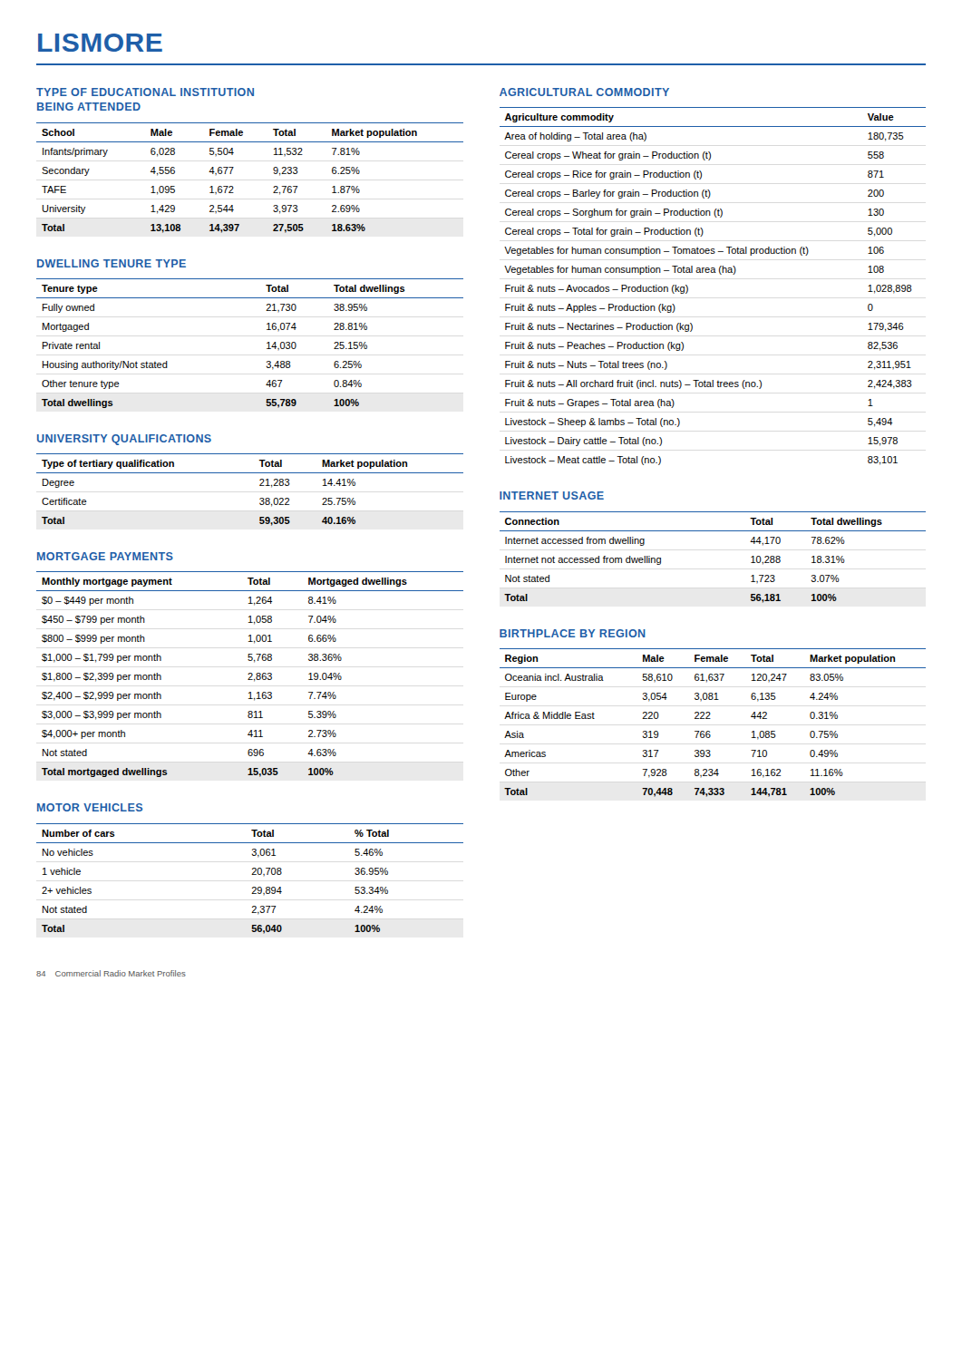LISMORE
Type of educational institution
being attended
| School | Male | Female | Total | Market population |
| --- | --- | --- | --- | --- |
| Infants/primary | 6,028 | 5,504 | 11,532 | 7.81% |
| Secondary | 4,556 | 4,677 | 9,233 | 6.25% |
| TAFE | 1,095 | 1,672 | 2,767 | 1.87% |
| University | 1,429 | 2,544 | 3,973 | 2.69% |
| Total | 13,108 | 14,397 | 27,505 | 18.63% |
Dwelling tenure type
| Tenure type | Total | Total dwellings |
| --- | --- | --- |
| Fully owned | 21,730 | 38.95% |
| Mortgaged | 16,074 | 28.81% |
| Private rental | 14,030 | 25.15% |
| Housing authority/Not stated | 3,488 | 6.25% |
| Other tenure type | 467 | 0.84% |
| Total dwellings | 55,789 | 100% |
University qualifications
| Type of tertiary qualification | Total | Market population |
| --- | --- | --- |
| Degree | 21,283 | 14.41% |
| Certificate | 38,022 | 25.75% |
| Total | 59,305 | 40.16% |
Mortgage payments
| Monthly mortgage payment | Total | Mortgaged dwellings |
| --- | --- | --- |
| $0 – $449 per month | 1,264 | 8.41% |
| $450 – $799 per month | 1,058 | 7.04% |
| $800 – $999 per month | 1,001 | 6.66% |
| $1,000 – $1,799 per month | 5,768 | 38.36% |
| $1,800 – $2,399 per month | 2,863 | 19.04% |
| $2,400 – $2,999 per month | 1,163 | 7.74% |
| $3,000 – $3,999 per month | 811 | 5.39% |
| $4,000+ per month | 411 | 2.73% |
| Not stated | 696 | 4.63% |
| Total mortgaged dwellings | 15,035 | 100% |
Motor vehicles
| Number of cars | Total | % Total |
| --- | --- | --- |
| No vehicles | 3,061 | 5.46% |
| 1 vehicle | 20,708 | 36.95% |
| 2+ vehicles | 29,894 | 53.34% |
| Not stated | 2,377 | 4.24% |
| Total | 56,040 | 100% |
Agricultural commodity
| Agriculture commodity | Value |
| --- | --- |
| Area of holding – Total area (ha) | 180,735 |
| Cereal crops – Wheat for grain – Production (t) | 558 |
| Cereal crops – Rice for grain – Production (t) | 871 |
| Cereal crops – Barley for grain – Production (t) | 200 |
| Cereal crops – Sorghum for grain – Production (t) | 130 |
| Cereal crops – Total for grain – Production (t) | 5,000 |
| Vegetables for human consumption – Tomatoes – Total production (t) | 106 |
| Vegetables for human consumption – Total area (ha) | 108 |
| Fruit & nuts – Avocados – Production (kg) | 1,028,898 |
| Fruit & nuts – Apples – Production (kg) | 0 |
| Fruit & nuts – Nectarines – Production (kg) | 179,346 |
| Fruit & nuts – Peaches – Production (kg) | 82,536 |
| Fruit & nuts – Nuts – Total trees (no.) | 2,311,951 |
| Fruit & nuts – All orchard fruit (incl. nuts) – Total trees (no.) | 2,424,383 |
| Fruit & nuts – Grapes – Total area (ha) | 1 |
| Livestock – Sheep & lambs – Total (no.) | 5,494 |
| Livestock – Dairy cattle – Total (no.) | 15,978 |
| Livestock – Meat cattle – Total (no.) | 83,101 |
Internet usage
| Connection | Total | Total dwellings |
| --- | --- | --- |
| Internet accessed from dwelling | 44,170 | 78.62% |
| Internet not accessed from dwelling | 10,288 | 18.31% |
| Not stated | 1,723 | 3.07% |
| Total | 56,181 | 100% |
Birthplace by region
| Region | Male | Female | Total | Market population |
| --- | --- | --- | --- | --- |
| Oceania incl. Australia | 58,610 | 61,637 | 120,247 | 83.05% |
| Europe | 3,054 | 3,081 | 6,135 | 4.24% |
| Africa & Middle East | 220 | 222 | 442 | 0.31% |
| Asia | 319 | 766 | 1,085 | 0.75% |
| Americas | 317 | 393 | 710 | 0.49% |
| Other | 7,928 | 8,234 | 16,162 | 11.16% |
| Total | 70,448 | 74,333 | 144,781 | 100% |
84 Commercial Radio Market Profiles